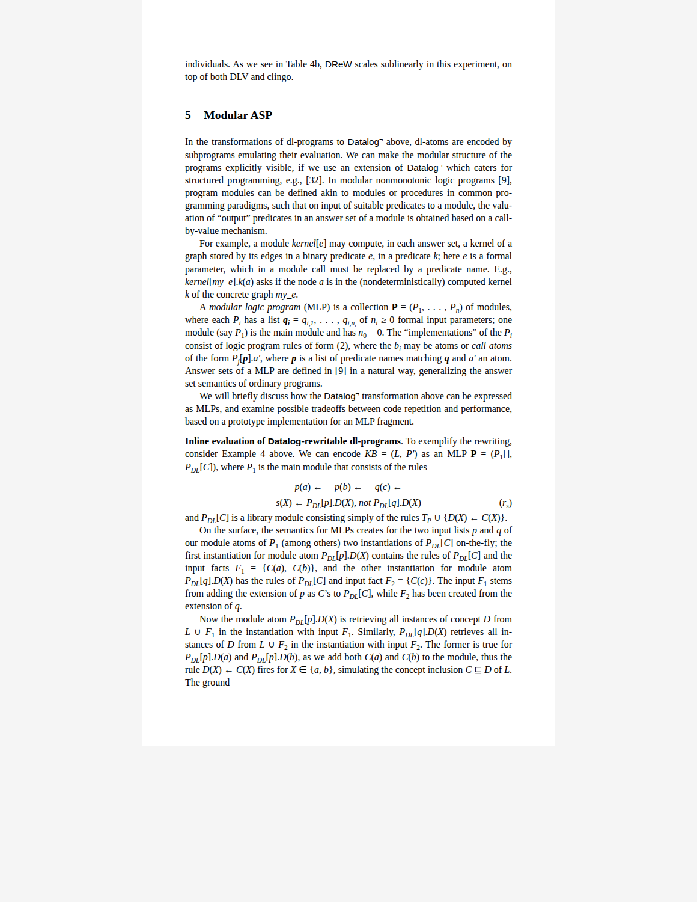individuals. As we see in Table 4b, DReW scales sublinearly in this experiment, on top of both DLV and clingo.
5 Modular ASP
In the transformations of dl-programs to Datalog¬ above, dl-atoms are encoded by subprograms emulating their evaluation. We can make the modular structure of the programs explicitly visible, if we use an extension of Datalog¬ which caters for structured programming, e.g., [32]. In modular nonmonotonic logic programs [9], program modules can be defined akin to modules or procedures in common programming paradigms, such that on input of suitable predicates to a module, the valuation of “output” predicates in an answer set of a module is obtained based on a call-by-value mechanism.
For example, a module kernel[e] may compute, in each answer set, a kernel of a graph stored by its edges in a binary predicate e, in a predicate k; here e is a formal parameter, which in a module call must be replaced by a predicate name. E.g., kernel[my_e].k(a) asks if the node a is in the (nondeterministically) computed kernel k of the concrete graph my_e.
A modular logic program (MLP) is a collection P = (P1, . . . , Pn) of modules, where each Pi has a list qi = qi,1, . . . , qi,ni of ni ≥ 0 formal input parameters; one module (say P1) is the main module and has n0 = 0. The “implementations” of the Pi consist of logic program rules of form (2), where the bi may be atoms or call atoms of the form Pj[p].a′, where p is a list of predicate names matching q and a′ an atom. Answer sets of a MLP are defined in [9] in a natural way, generalizing the answer set semantics of ordinary programs.
We will briefly discuss how the Datalog¬ transformation above can be expressed as MLPs, and examine possible tradeoffs between code repetition and performance, based on a prototype implementation for an MLP fragment.
Inline evaluation of Datalog-rewritable dl-programs. To exemplify the rewriting, consider Example 4 above. We can encode KB = (L, P′) as an MLP P = (P1[], PDL[C]), where P1 is the main module that consists of the rules
p(a) ← p(b) ← q(c) ← s(X) ← PDL[p].D(X), not PDL[q].D(X)(rs)
and PDL[C] is a library module consisting simply of the rules TP ∪ {D(X) ← C(X)}.
On the surface, the semantics for MLPs creates for the two input lists p and q of our module atoms of P1 (among others) two instantiations of PDL[C] on-the-fly; the first instantiation for module atom PDL[p].D(X) contains the rules of PDL[C] and the input facts F1 = {C(a), C(b)}, and the other instantiation for module atom PDL[q].D(X) has the rules of PDL[C] and input fact F2 = {C(c)}. The input F1 stems from adding the extension of p as C’s to PDL[C], while F2 has been created from the extension of q.
Now the module atom PDL[p].D(X) is retrieving all instances of concept D from L ∪ F1 in the instantiation with input F1. Similarly, PDL[q].D(X) retrieves all instances of D from L ∪ F2 in the instantiation with input F2. The former is true for PDL[p].D(a) and PDL[p].D(b), as we add both C(a) and C(b) to the module, thus the rule D(X) ← C(X) fires for X ∈ {a, b}, simulating the concept inclusion C ⊑ D of L. The ground